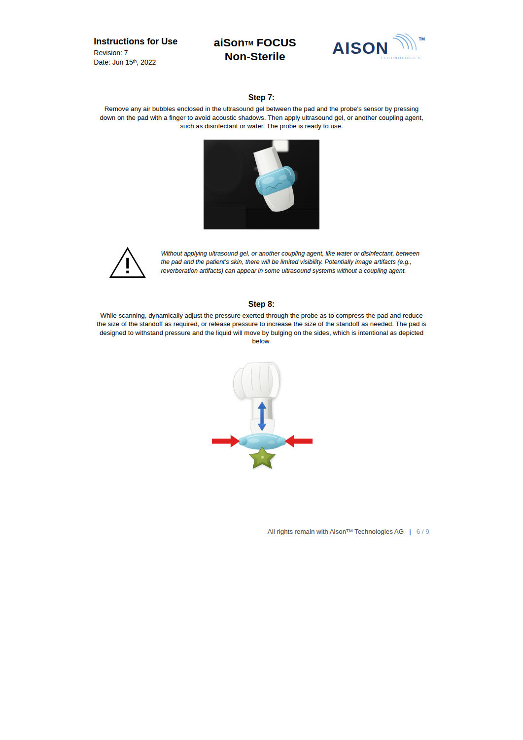Instructions for Use
Revision: 7
Date: Jun 15th, 2022
aiSonTM FOCUS
Non-Sterile
AISON TM TECHNOLOGIES
Step 7:
Remove any air bubbles enclosed in the ultrasound gel between the pad and the probe's sensor by pressing down on the pad with a finger to avoid acoustic shadows. Then apply ultrasound gel, or another coupling agent, such as disinfectant or water. The probe is ready to use.
Without applying ultrasound gel, or another coupling agent, like water or disinfectant, between the pad and the patient's skin, there will be limited visibility. Potentially image artifacts (e.g., reverberation artifacts) can appear in some ultrasound systems without a coupling agent.
Step 8:
While scanning, dynamically adjust the pressure exerted through the probe as to compress the pad and reduce the size of the standoff as required, or release pressure to increase the size of the standoff as needed. The pad is designed to withstand pressure and the liquid will move by bulging on the sides, which is intentional as depicted below.
All rights remain with AisonTM Technologies AG | 6 / 9